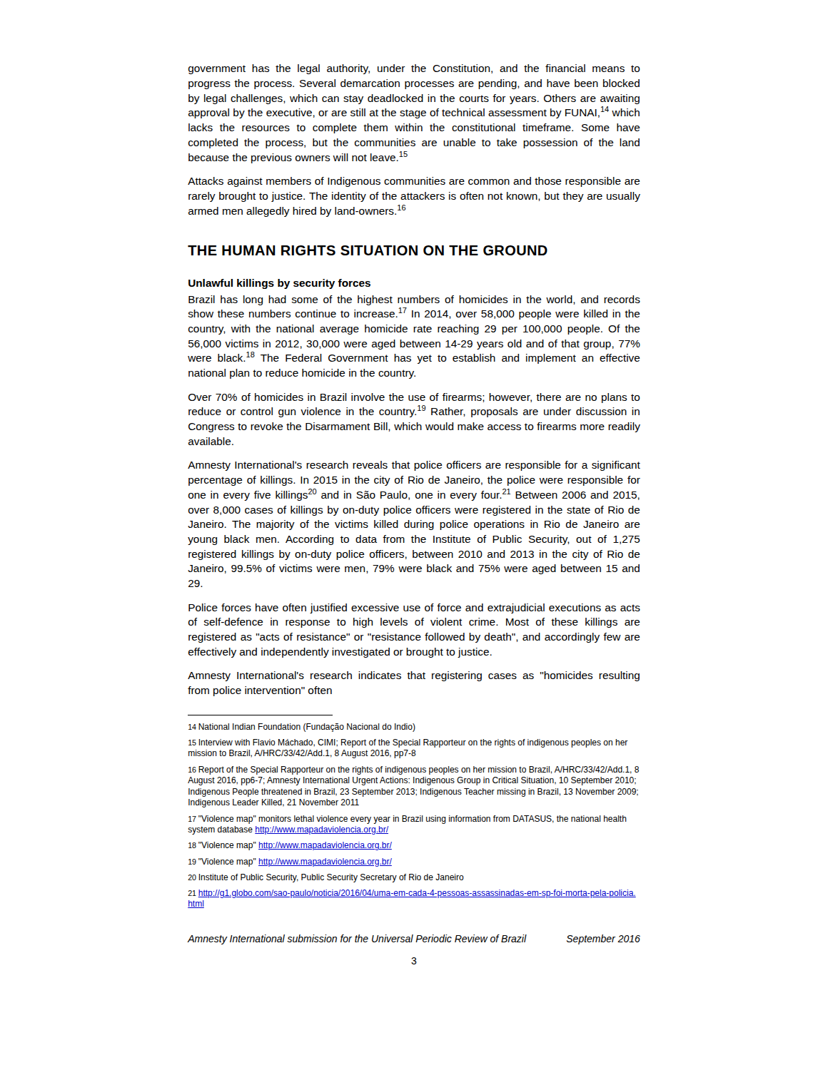government has the legal authority, under the Constitution, and the financial means to progress the process. Several demarcation processes are pending, and have been blocked by legal challenges, which can stay deadlocked in the courts for years. Others are awaiting approval by the executive, or are still at the stage of technical assessment by FUNAI,14 which lacks the resources to complete them within the constitutional timeframe. Some have completed the process, but the communities are unable to take possession of the land because the previous owners will not leave.15
Attacks against members of Indigenous communities are common and those responsible are rarely brought to justice. The identity of the attackers is often not known, but they are usually armed men allegedly hired by land-owners.16
The human rights situation on the ground
Unlawful killings by security forces
Brazil has long had some of the highest numbers of homicides in the world, and records show these numbers continue to increase.17 In 2014, over 58,000 people were killed in the country, with the national average homicide rate reaching 29 per 100,000 people. Of the 56,000 victims in 2012, 30,000 were aged between 14-29 years old and of that group, 77% were black.18 The Federal Government has yet to establish and implement an effective national plan to reduce homicide in the country.
Over 70% of homicides in Brazil involve the use of firearms; however, there are no plans to reduce or control gun violence in the country.19 Rather, proposals are under discussion in Congress to revoke the Disarmament Bill, which would make access to firearms more readily available.
Amnesty International's research reveals that police officers are responsible for a significant percentage of killings. In 2015 in the city of Rio de Janeiro, the police were responsible for one in every five killings20 and in São Paulo, one in every four.21 Between 2006 and 2015, over 8,000 cases of killings by on-duty police officers were registered in the state of Rio de Janeiro. The majority of the victims killed during police operations in Rio de Janeiro are young black men. According to data from the Institute of Public Security, out of 1,275 registered killings by on-duty police officers, between 2010 and 2013 in the city of Rio de Janeiro, 99.5% of victims were men, 79% were black and 75% were aged between 15 and 29.
Police forces have often justified excessive use of force and extrajudicial executions as acts of self-defence in response to high levels of violent crime. Most of these killings are registered as "acts of resistance" or "resistance followed by death", and accordingly few are effectively and independently investigated or brought to justice.
Amnesty International's research indicates that registering cases as "homicides resulting from police intervention" often
14 National Indian Foundation (Fundação Nacional do Indio)
15 Interview with Flavio Máchado, CIMI; Report of the Special Rapporteur on the rights of indigenous peoples on her mission to Brazil, A/HRC/33/42/Add.1, 8 August 2016, pp7-8
16 Report of the Special Rapporteur on the rights of indigenous peoples on her mission to Brazil, A/HRC/33/42/Add.1, 8 August 2016, pp6-7; Amnesty International Urgent Actions: Indigenous Group in Critical Situation, 10 September 2010; Indigenous People threatened in Brazil, 23 September 2013; Indigenous Teacher missing in Brazil, 13 November 2009; Indigenous Leader Killed, 21 November 2011
17"Violence map" monitors lethal violence every year in Brazil using information from DATASUS, the national health system database http://www.mapadaviolencia.org.br/
18"Violence map" http://www.mapadaviolencia.org.br/
19"Violence map" http://www.mapadaviolencia.org.br/
20 Institute of Public Security, Public Security Secretary of Rio de Janeiro
21 http://g1.globo.com/sao-paulo/noticia/2016/04/uma-em-cada-4-pessoas-assassinadas-em-sp-foi-morta-pela-policia.html
Amnesty International submission for the Universal Periodic Review of Brazil September 2016
3